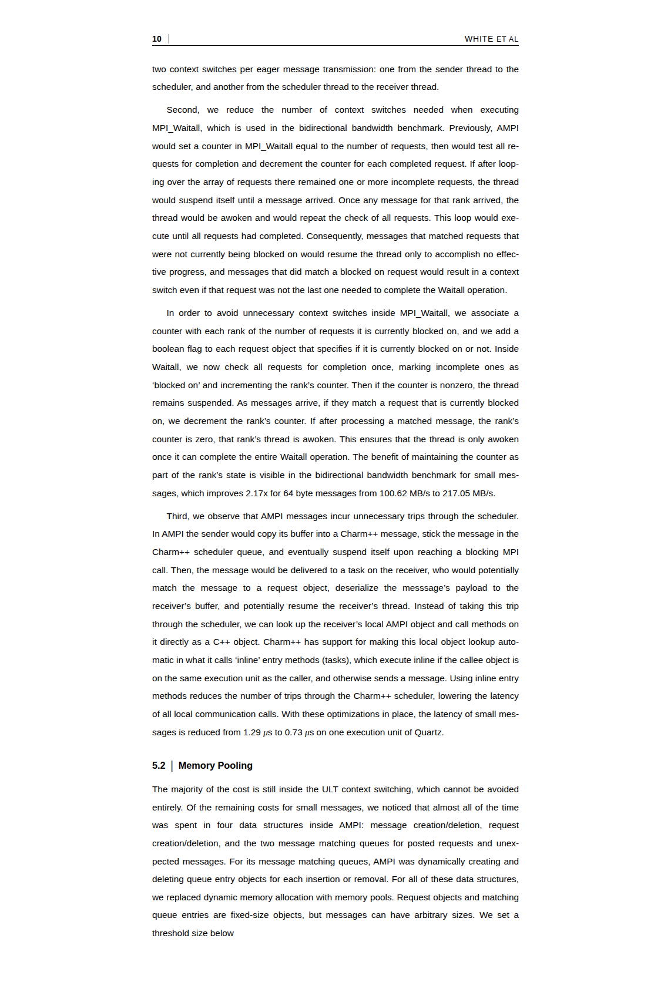10 White et al
two context switches per eager message transmission: one from the sender thread to the scheduler, and another from the scheduler thread to the receiver thread.
Second, we reduce the number of context switches needed when executing MPI_Waitall, which is used in the bidirectional bandwidth benchmark. Previously, AMPI would set a counter in MPI_Waitall equal to the number of requests, then would test all requests for completion and decrement the counter for each completed request. If after looping over the array of requests there remained one or more incomplete requests, the thread would suspend itself until a message arrived. Once any message for that rank arrived, the thread would be awoken and would repeat the check of all requests. This loop would execute until all requests had completed. Consequently, messages that matched requests that were not currently being blocked on would resume the thread only to accomplish no effective progress, and messages that did match a blocked on request would result in a context switch even if that request was not the last one needed to complete the Waitall operation.
In order to avoid unnecessary context switches inside MPI_Waitall, we associate a counter with each rank of the number of requests it is currently blocked on, and we add a boolean flag to each request object that specifies if it is currently blocked on or not. Inside Waitall, we now check all requests for completion once, marking incomplete ones as ‘blocked on’ and incrementing the rank’s counter. Then if the counter is nonzero, the thread remains suspended. As messages arrive, if they match a request that is currently blocked on, we decrement the rank’s counter. If after processing a matched message, the rank’s counter is zero, that rank’s thread is awoken. This ensures that the thread is only awoken once it can complete the entire Waitall operation. The benefit of maintaining the counter as part of the rank’s state is visible in the bidirectional bandwidth benchmark for small messages, which improves 2.17x for 64 byte messages from 100.62 MB/s to 217.05 MB/s.
Third, we observe that AMPI messages incur unnecessary trips through the scheduler. In AMPI the sender would copy its buffer into a Charm++ message, stick the message in the Charm++ scheduler queue, and eventually suspend itself upon reaching a blocking MPI call. Then, the message would be delivered to a task on the receiver, who would potentially match the message to a request object, deserialize the messsage’s payload to the receiver’s buffer, and potentially resume the receiver’s thread. Instead of taking this trip through the scheduler, we can look up the receiver’s local AMPI object and call methods on it directly as a C++ object. Charm++ has support for making this local object lookup automatic in what it calls ‘inline’ entry methods (tasks), which execute inline if the callee object is on the same execution unit as the caller, and otherwise sends a message. Using inline entry methods reduces the number of trips through the Charm++ scheduler, lowering the latency of all local communication calls. With these optimizations in place, the latency of small messages is reduced from 1.29 μs to 0.73 μs on one execution unit of Quartz.
5.2|Memory Pooling
The majority of the cost is still inside the ULT context switching, which cannot be avoided entirely. Of the remaining costs for small messages, we noticed that almost all of the time was spent in four data structures inside AMPI: message creation/deletion, request creation/deletion, and the two message matching queues for posted requests and unexpected messages. For its message matching queues, AMPI was dynamically creating and deleting queue entry objects for each insertion or removal. For all of these data structures, we replaced dynamic memory allocation with memory pools. Request objects and matching queue entries are fixed-size objects, but messages can have arbitrary sizes. We set a threshold size below